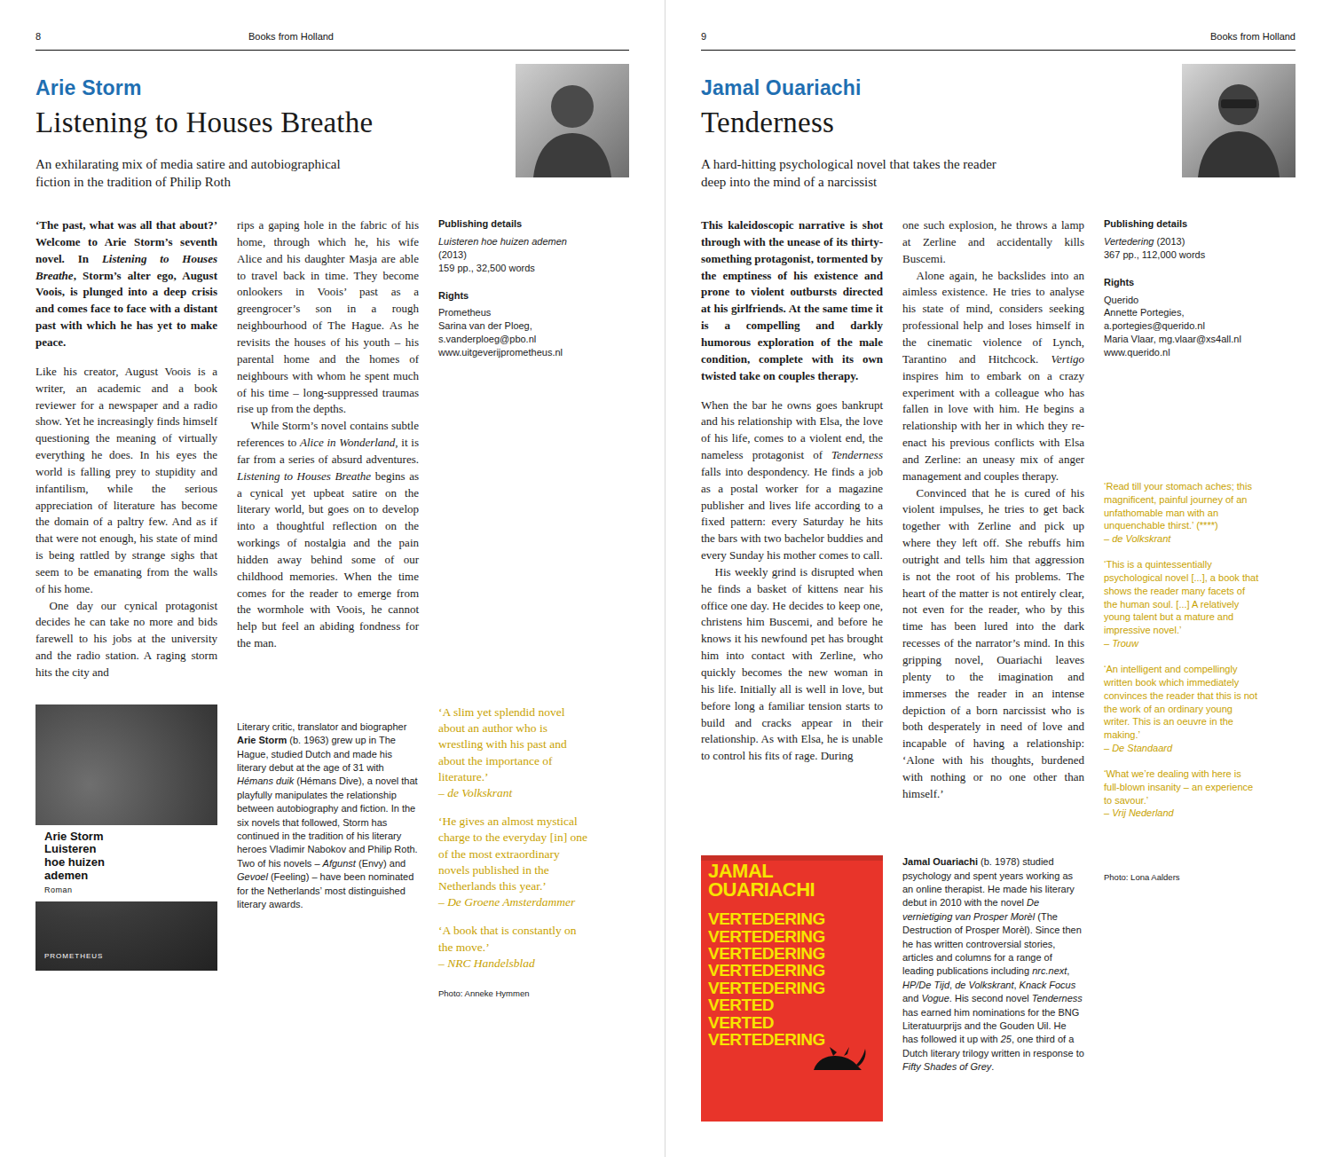8 Books from Holland
Arie Storm
Listening to Houses Breathe
An exhilarating mix of media satire and autobiographical
fiction in the tradition of Philip Roth
‘The past, what was all that about?’ Welcome to Arie Storm’s seventh novel. In Listening to Houses Breathe, Storm’s alter ego, August Voois, is plunged into a deep crisis and comes face to face with a distant past with which he has yet to make peace.
Like his creator, August Voois is a writer, an academic and a book reviewer for a newspaper and a radio show. Yet he increasingly finds himself questioning the meaning of virtually everything he does. In his eyes the world is falling prey to stupidity and infantilism, while the serious appreciation of literature has become the domain of a paltry few. And as if that were not enough, his state of mind is being rattled by strange sighs that seem to be emanating from the walls of his home.
One day our cynical protagonist decides he can take no more and bids farewell to his jobs at the university and the radio station. A raging storm hits the city and
rips a gaping hole in the fabric of his home, through which he, his wife Alice and his daughter Masja are able to travel back in time. They become onlookers in Voois’ past as a greengrocer’s son in a rough neighbourhood of The Hague. As he revisits the houses of his youth – his parental home and the homes of neighbours with whom he spent much of his time – long-suppressed traumas rise up from the depths.
While Storm’s novel contains subtle references to Alice in Wonderland, it is far from a series of absurd adventures. Listening to Houses Breathe begins as a cynical yet upbeat satire on the literary world, but goes on to develop into a thoughtful reflection on the workings of nostalgia and the pain hidden away behind some of our childhood memories. When the time comes for the reader to emerge from the wormhole with Voois, he cannot help but feel an abiding fondness for the man.
Publishing details
Luisteren hoe huizen ademen (2013)
159 pp., 32,500 words
Rights
Prometheus
Sarina van der Ploeg,
s.vanderploeg@pbo.nl
www.uitgeverijprometheus.nl
Arie Storm
Luisteren
hoe huizen
ademen
Roman
PROMETHEUS
Literary critic, translator and biographer Arie Storm (b. 1963) grew up in The Hague, studied Dutch and made his literary debut at the age of 31 with Hémans duik (Hémans Dive), a novel that playfully manipulates the relationship between autobiography and fiction. In the six novels that followed, Storm has continued in the tradition of his literary heroes Vladimir Nabokov and Philip Roth. Two of his novels – Afgunst (Envy) and Gevoel (Feeling) – have been nominated for the Netherlands’ most distinguished literary awards.
‘A slim yet splendid novel about an author who is wrestling with his past and about the importance of literature.’– de Volkskrant
‘He gives an almost mystical charge to the everyday [in] one of the most extraordinary novels published in the Netherlands this year.’– De Groene Amsterdammer
‘A book that is constantly on the move.’– NRC Handelsblad
Photo: Anneke Hymmen
9 Books from Holland
Jamal Ouariachi
Tenderness
A hard-hitting psychological novel that takes the reader
deep into the mind of a narcissist
This kaleidoscopic narrative is shot through with the unease of its thirty-something protagonist, tormented by the emptiness of his existence and prone to violent outbursts directed at his girlfriends. At the same time it is a compelling and darkly humorous exploration of the male condition, complete with its own twisted take on couples therapy.
When the bar he owns goes bankrupt and his relationship with Elsa, the love of his life, comes to a violent end, the nameless protagonist of Tenderness falls into despondency. He finds a job as a postal worker for a magazine publisher and lives life according to a fixed pattern: every Saturday he hits the bars with two bachelor buddies and every Sunday his mother comes to call.
His weekly grind is disrupted when he finds a basket of kittens near his office one day. He decides to keep one, christens him Buscemi, and before he knows it his newfound pet has brought him into contact with Zerline, who quickly becomes the new woman in his life. Initially all is well in love, but before long a familiar tension starts to build and cracks appear in their relationship. As with Elsa, he is unable to control his fits of rage. During
one such explosion, he throws a lamp at Zerline and accidentally kills Buscemi.
Alone again, he backslides into an aimless existence. He tries to analyse his state of mind, considers seeking professional help and loses himself in the cinematic violence of Lynch, Tarantino and Hitchcock. Vertigo inspires him to embark on a crazy experiment with a colleague who has fallen in love with him. He begins a relationship with her in which they re-enact his previous conflicts with Elsa and Zerline: an uneasy mix of anger management and couples therapy.
Convinced that he is cured of his violent impulses, he tries to get back together with Zerline and pick up where they left off. She rebuffs him outright and tells him that aggression is not the root of his problems. The heart of the matter is not entirely clear, not even for the reader, who by this time has been lured into the dark recesses of the narrator’s mind. In this gripping novel, Ouariachi leaves plenty to the imagination and immerses the reader in an intense depiction of a born narcissist who is both desperately in need of love and incapable of having a relationship: ‘Alone with his thoughts, burdened with nothing or no one other than himself.’
Publishing details
Vertedering (2013)
367 pp., 112,000 words
Rights
Querido
Annette Portegies,
a.portegies@querido.nl
Maria Vlaar, mg.vlaar@xs4all.nl
www.querido.nl
‘Read till your stomach aches; this magnificent, painful journey of an unfathomable man with an unquenchable thirst.’ (****)– de Volkskrant
‘This is a quintessentially psychological novel [...], a book that shows the reader many facets of the human soul. [...] A relatively young talent but a mature and impressive novel.’– Trouw
‘An intelligent and compellingly written book which immediately convinces the reader that this is not the work of an ordinary young writer. This is an oeuvre in the making.’– De Standaard
‘What we’re dealing with here is full-blown insanity – an experience to savour.’– Vrij Nederland
JAMAL
OUARIACHI
VERTEDERING VERTEDERING VERTEDERING VERTEDERING VERTEDERING VERTED VERTED VERTEDERING
Jamal Ouariachi (b. 1978) studied psychology and spent years working as an online therapist. He made his literary debut in 2010 with the novel De vernietiging van Prosper Morèl (The Destruction of Prosper Morèl). Since then he has written controversial stories, articles and columns for a range of leading publications including nrc.next, HP/De Tijd, de Volkskrant, Knack Focus and Vogue. His second novel Tenderness has earned him nominations for the BNG Literatuurprijs and the Gouden Uil. He has followed it up with 25, one third of a Dutch literary trilogy written in response to Fifty Shades of Grey.
Photo: Lona Aalders